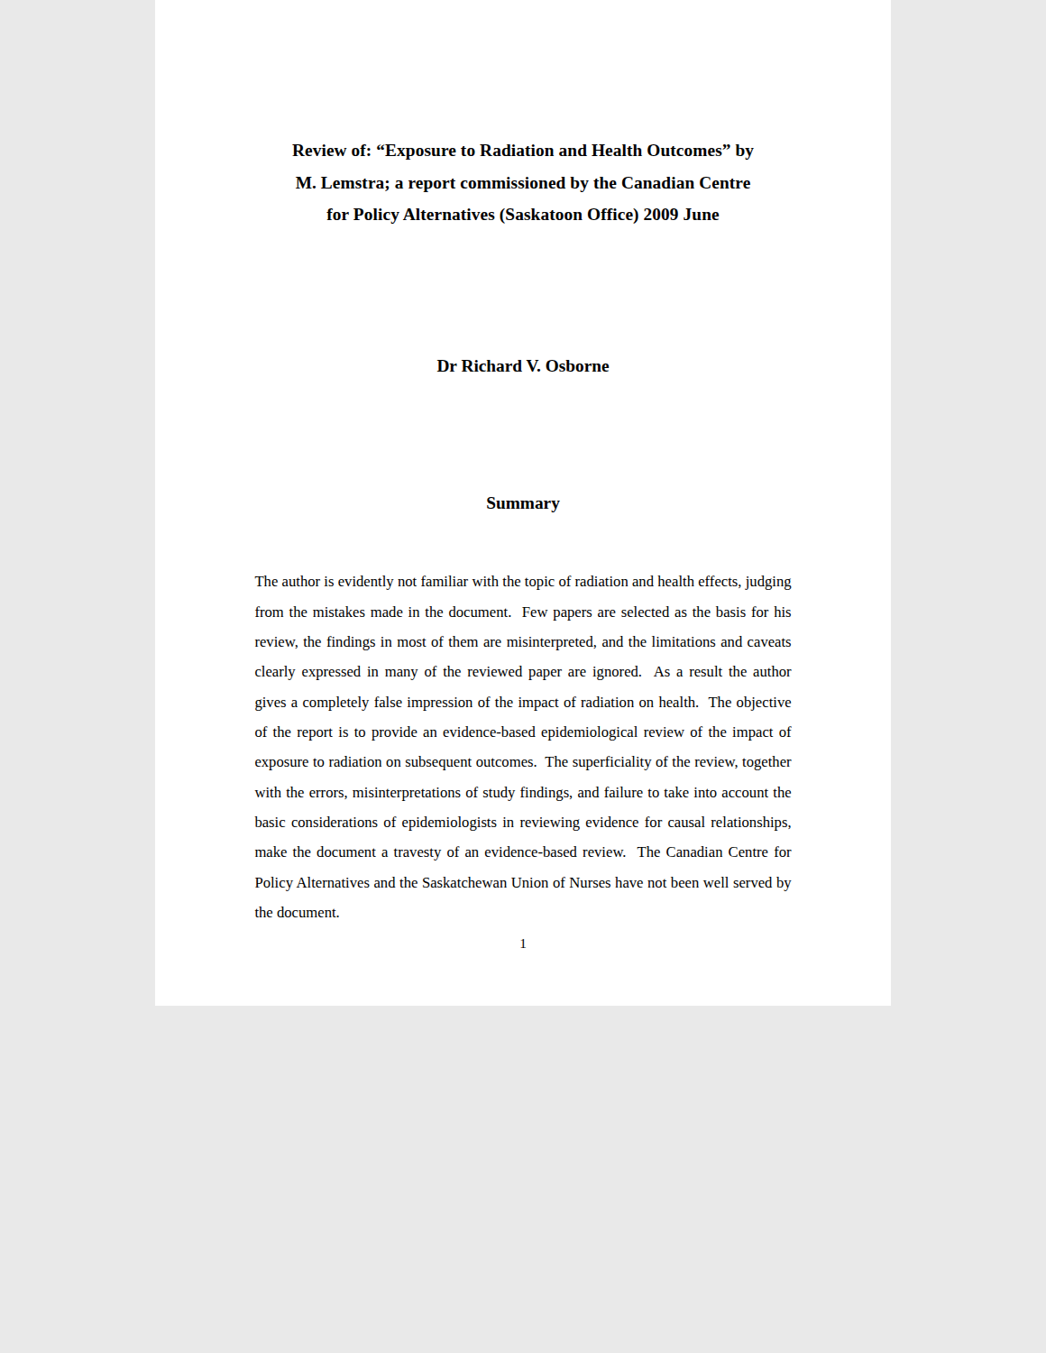Review of: “Exposure to Radiation and Health Outcomes” by M. Lemstra; a report commissioned by the Canadian Centre for Policy Alternatives (Saskatoon Office) 2009 June
Dr Richard V. Osborne
Summary
The author is evidently not familiar with the topic of radiation and health effects, judging from the mistakes made in the document. Few papers are selected as the basis for his review, the findings in most of them are misinterpreted, and the limitations and caveats clearly expressed in many of the reviewed paper are ignored. As a result the author gives a completely false impression of the impact of radiation on health. The objective of the report is to provide an evidence-based epidemiological review of the impact of exposure to radiation on subsequent outcomes. The superficiality of the review, together with the errors, misinterpretations of study findings, and failure to take into account the basic considerations of epidemiologists in reviewing evidence for causal relationships, make the document a travesty of an evidence-based review. The Canadian Centre for Policy Alternatives and the Saskatchewan Union of Nurses have not been well served by the document.
1